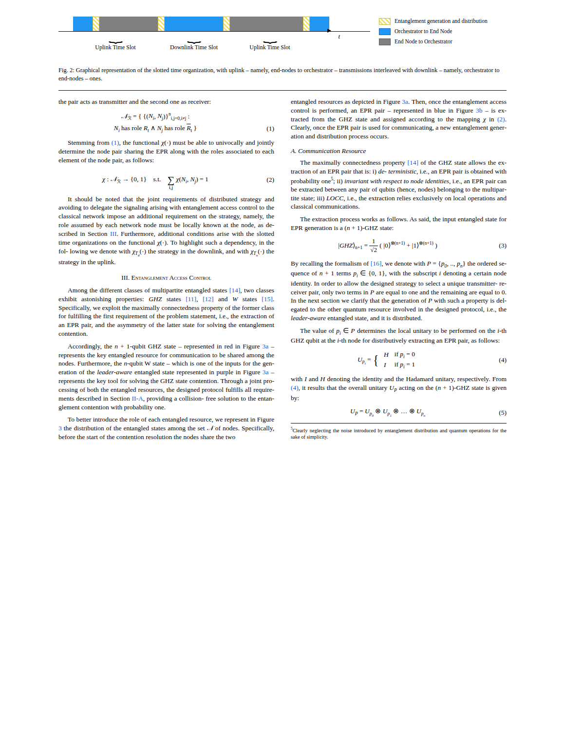t
⏟ Uplink Time Slot
⏟ Downlink Time Slot
⏟ Uplink Time Slot
Entanglement generation and distribution
Orchestrator to End Node
End Node to Orchestrator
Fig. 2: Graphical representation of the slotted time organization, with uplink – namely, end-nodes to orchestrator – transmissions interleaved with downlink – namely, orchestrator to end-nodes – ones.
the pair acts as transmitter and the second one as receiver:
𝒩ℛ = { {(Ni, Nj)}ni,j=0,i≠j :
Ni has role Rt ∧ Nj has role Rt }
(1)
Stemming from (1), the functional χ(·) must be able to univocally and jointly determine the node pair sharing the EPR along with the roles associated to each element of the node pair, as follows:
χ : 𝒩ℛ → {0, 1} s.t. ∑i,j χ(Ni, Nj) = 1
(2)
It should be noted that the joint requirements of distributed strategy and avoiding to delegate the signaling arising with entanglement access control to the classical network impose an additional requirement on the strategy, namely, the role assumed by each network node must be locally known at the node, as described in Section III. Furthermore, additional conditions arise with the slotted time organizations on the functional χ(·). To highlight such a dependency, in the fol- lowing we denote with χTd(·) the strategy in the downlink, and with χTu(·) the strategy in the uplink.
III. Entanglement Access Control
Among the different classes of multipartite entangled states [14], two classes exhibit astonishing properties: GHZ states [11], [12] and W states [15]. Specifically, we exploit the maximally connectedness property of the former class for fulfilling the first requirement of the problem statement, i.e., the extraction of an EPR pair, and the asymmetry of the latter state for solving the entanglement contention.
Accordingly, the n + 1-qubit GHZ state – represented in red in Figure 3a – represents the key entangled resource for communication to be shared among the nodes. Furthermore, the n-qubit W state – which is one of the inputs for the generation of the leader-aware entangled state represented in purple in Figure 3a – represents the key tool for solving the GHZ state contention. Through a joint processing of both the entangled resources, the designed protocol fulfills all requirements described in Section II-A, providing a collision- free solution to the entanglement contention with probability one.
To better introduce the role of each entangled resource, we represent in Figure 3 the distribution of the entangled states among the set 𝒩 of nodes. Specifically, before the start of the contention resolution the nodes share the two
entangled resources as depicted in Figure 3a. Then, once the entanglement access control is performed, an EPR pair – represented in blue in Figure 3b – is extracted from the GHZ state and assigned according to the mapping χ in (2). Clearly, once the EPR pair is used for communicating, a new entanglement generation and distribution process occurs.
A. Communication Resource
The maximally connectedness property [14] of the GHZ state allows the extraction of an EPR pair that is: i) de- terministic, i.e., an EPR pair is obtained with probability one5; ii) invariant with respect to node identities, i.e., an EPR pair can be extracted between any pair of qubits (hence, nodes) belonging to the multipartite state; iii) LOCC, i.e., the extraction relies exclusively on local operations and classical communications.
The extraction process works as follows. As said, the input entangled state for EPR generation is a (n + 1)-GHZ state:
|GHZ⟩n+1 = 1√2 ( |0⟩⊗(n+1) + |1⟩⊗(n+1) )
(3)
By recalling the formalism of [16], we denote with P = {p0, .., pn} the ordered sequence of n + 1 terms pi ∈ {0, 1}, with the subscript i denoting a certain node identity. In order to allow the designed strategy to select a unique transmitter- receiver pair, only two terms in P are equal to one and the remaining are equal to 0. In the next section we clarify that the generation of P with such a property is delegated to the other quantum resource involved in the designed protocol, i.e., the leader-aware entangled state, and it is distributed.
The value of pi ∈ P determines the local unitary to be performed on the i-th GHZ qubit at the i-th node for distributively extracting an EPR pair, as follows:
Upi = {
| H | if p i = 0 |
| I | if p i = 1 |
(4)
with I and H denoting the identity and the Hadamard unitary, respectively. From (4), it results that the overall unitary UP acting on the (n + 1)-GHZ state is given by:
UP = Up0 ⊗ Up1 ⊗ … ⊗ Upn
(5)
5Clearly neglecting the noise introduced by entanglement distribution and quantum operations for the sake of simplicity.